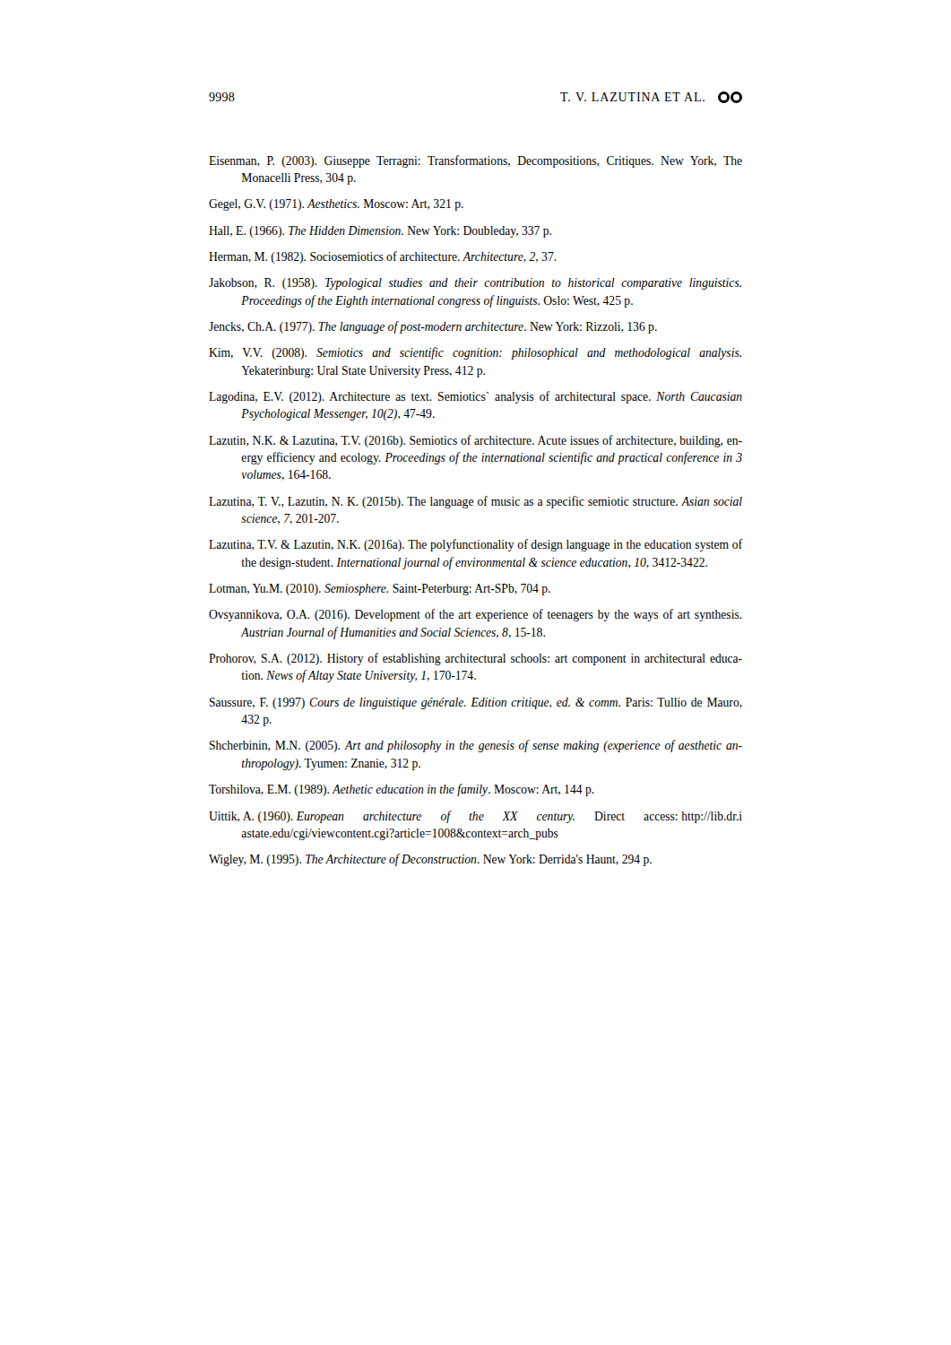9998
T. V. LAZUTINA ET AL.
Eisenman, P. (2003). Giuseppe Terragni: Transformations, Decompositions, Critiques. New York, The Monacelli Press, 304 p.
Gegel, G.V. (1971). Aesthetics. Moscow: Art, 321 p.
Hall, E. (1966). The Hidden Dimension. New York: Doubleday, 337 p.
Herman, M. (1982). Sociosemiotics of architecture. Architecture, 2, 37.
Jakobson, R. (1958). Typological studies and their contribution to historical comparative linguistics. Proceedings of the Eighth international congress of linguists. Oslo: West, 425 p.
Jencks, Ch.A. (1977). The language of post-modern architecture. New York: Rizzoli, 136 p.
Kim, V.V. (2008). Semiotics and scientific cognition: philosophical and methodological analysis. Yekaterinburg: Ural State University Press, 412 p.
Lagodina, E.V. (2012). Architecture as text. Semiotics` analysis of architectural space. North Caucasian Psychological Messenger, 10(2), 47-49.
Lazutin, N.K. & Lazutina, T.V. (2016b). Semiotics of architecture. Acute issues of architecture, building, energy efficiency and ecology. Proceedings of the international scientific and practical conference in 3 volumes, 164-168.
Lazutina, T. V., Lazutin, N. K. (2015b). The language of music as a specific semiotic structure. Asian social science, 7, 201-207.
Lazutina, T.V. & Lazutin, N.K. (2016a). The polyfunctionality of design language in the education system of the design-student. International journal of environmental & science education, 10, 3412-3422.
Lotman, Yu.M. (2010). Semiosphere. Saint-Peterburg: Art-SPb, 704 p.
Ovsyannikova, O.A. (2016). Development of the art experience of teenagers by the ways of art synthesis. Austrian Journal of Humanities and Social Sciences, 8, 15-18.
Prohorov, S.A. (2012). History of establishing architectural schools: art component in architectural education. News of Altay State University, 1, 170-174.
Saussure, F. (1997) Cours de linguistique générale. Edition critique, ed. & comm. Paris: Tullio de Mauro, 432 p.
Shcherbinin, M.N. (2005). Art and philosophy in the genesis of sense making (experience of aesthetic anthropology). Tyumen: Znanie, 312 p.
Torshilova, E.M. (1989). Aethetic education in the family. Moscow: Art, 144 p.
Uittik, A. (1960). European architecture of the XX century. Direct access: http://lib.dr.iastate.edu/cgi/viewcontent.cgi?article=1008&context=arch_pubs
Wigley, M. (1995). The Architecture of Deconstruction. New York: Derrida's Haunt, 294 p.